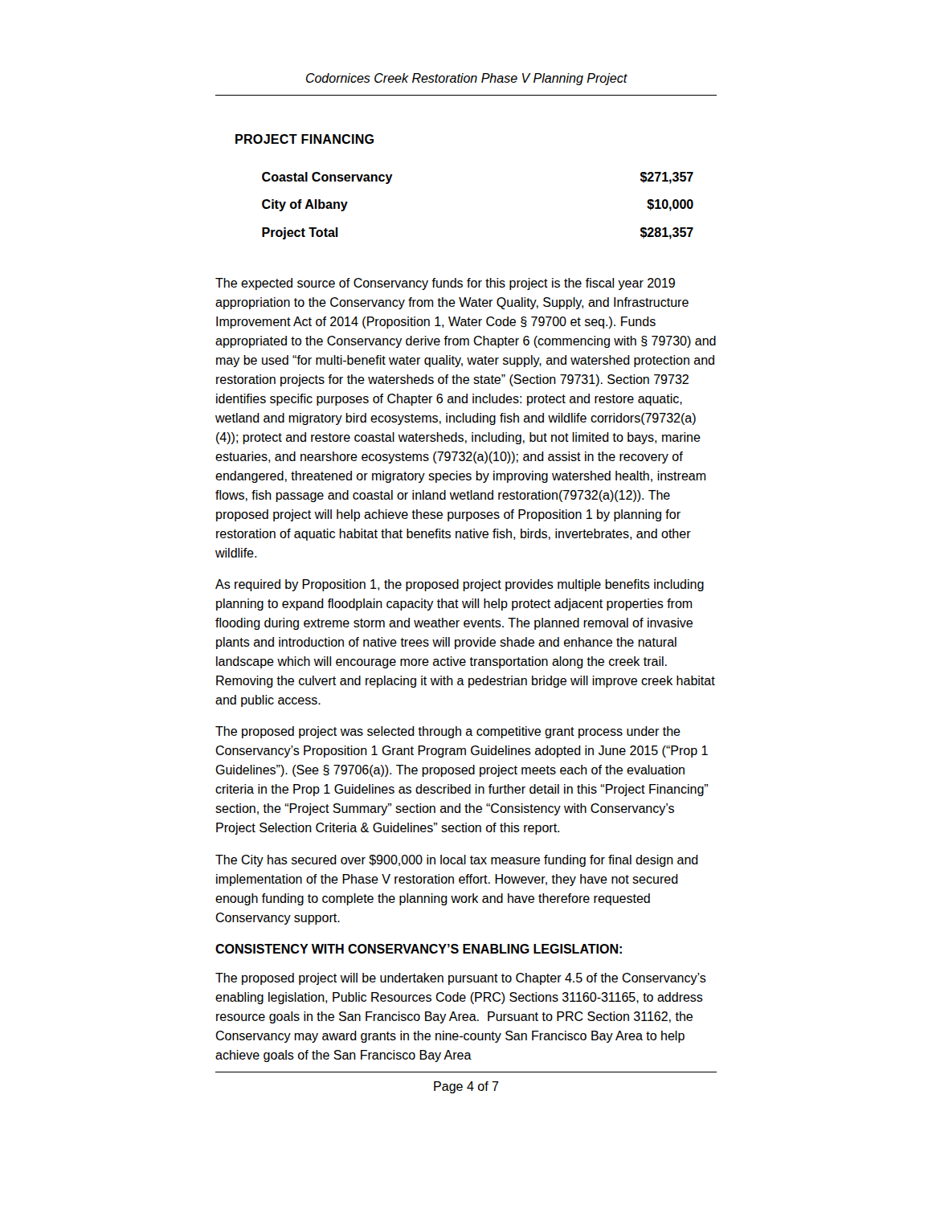Codornices Creek Restoration Phase V Planning Project
PROJECT FINANCING
| Coastal Conservancy | $271,357 |
| City of Albany | $10,000 |
| Project Total | $281,357 |
The expected source of Conservancy funds for this project is the fiscal year 2019 appropriation to the Conservancy from the Water Quality, Supply, and Infrastructure Improvement Act of 2014 (Proposition 1, Water Code § 79700 et seq.). Funds appropriated to the Conservancy derive from Chapter 6 (commencing with § 79730) and may be used “for multi-benefit water quality, water supply, and watershed protection and restoration projects for the watersheds of the state” (Section 79731). Section 79732 identifies specific purposes of Chapter 6 and includes: protect and restore aquatic, wetland and migratory bird ecosystems, including fish and wildlife corridors(79732(a)(4)); protect and restore coastal watersheds, including, but not limited to bays, marine estuaries, and nearshore ecosystems (79732(a)(10)); and assist in the recovery of endangered, threatened or migratory species by improving watershed health, instream flows, fish passage and coastal or inland wetland restoration(79732(a)(12)). The proposed project will help achieve these purposes of Proposition 1 by planning for restoration of aquatic habitat that benefits native fish, birds, invertebrates, and other wildlife.
As required by Proposition 1, the proposed project provides multiple benefits including planning to expand floodplain capacity that will help protect adjacent properties from flooding during extreme storm and weather events. The planned removal of invasive plants and introduction of native trees will provide shade and enhance the natural landscape which will encourage more active transportation along the creek trail. Removing the culvert and replacing it with a pedestrian bridge will improve creek habitat and public access.
The proposed project was selected through a competitive grant process under the Conservancy’s Proposition 1 Grant Program Guidelines adopted in June 2015 (“Prop 1 Guidelines”). (See § 79706(a)). The proposed project meets each of the evaluation criteria in the Prop 1 Guidelines as described in further detail in this “Project Financing” section, the “Project Summary” section and the “Consistency with Conservancy’s Project Selection Criteria & Guidelines” section of this report.
The City has secured over $900,000 in local tax measure funding for final design and implementation of the Phase V restoration effort. However, they have not secured enough funding to complete the planning work and have therefore requested Conservancy support.
CONSISTENCY WITH CONSERVANCY’S ENABLING LEGISLATION:
The proposed project will be undertaken pursuant to Chapter 4.5 of the Conservancy’s enabling legislation, Public Resources Code (PRC) Sections 31160-31165, to address resource goals in the San Francisco Bay Area. Pursuant to PRC Section 31162, the Conservancy may award grants in the nine-county San Francisco Bay Area to help achieve goals of the San Francisco Bay Area
Page 4 of 7